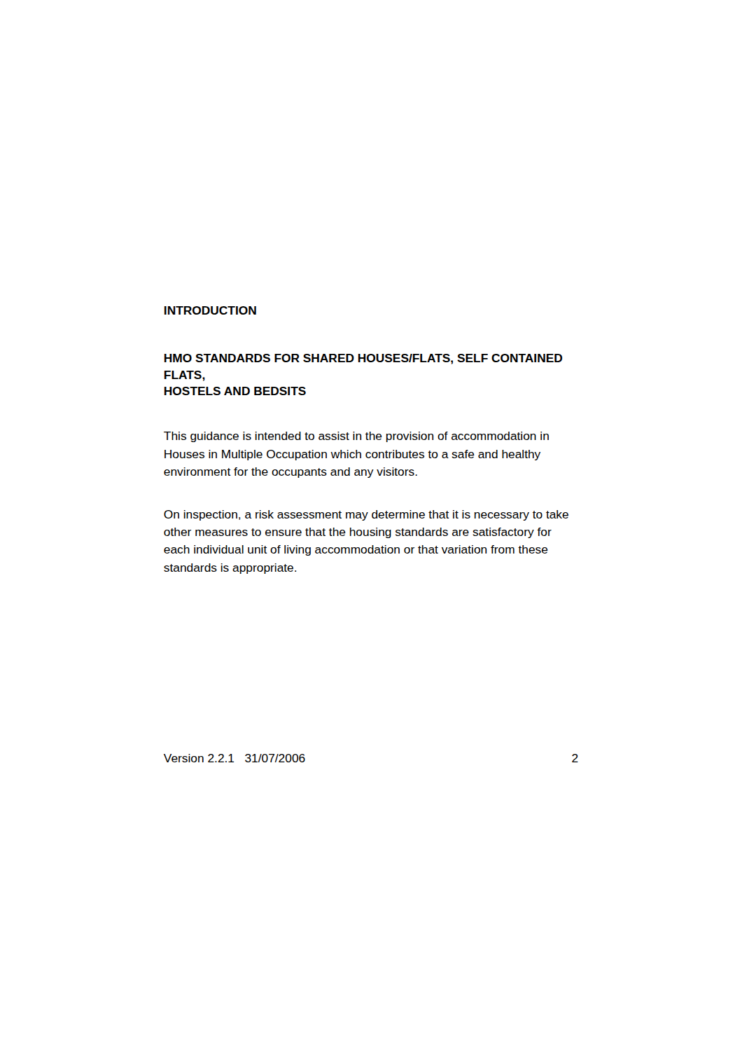INTRODUCTION
HMO STANDARDS FOR SHARED HOUSES/FLATS, SELF CONTAINED FLATS,
HOSTELS AND BEDSITS
This guidance is intended to assist in the provision of accommodation in Houses in Multiple Occupation which contributes to a safe and healthy environment for the occupants and any visitors.
On inspection, a risk assessment may determine that it is necessary to take other measures to ensure that the housing standards are satisfactory for each individual unit of living accommodation or that variation from these standards is appropriate.
Version 2.2.1 31/07/2006 2